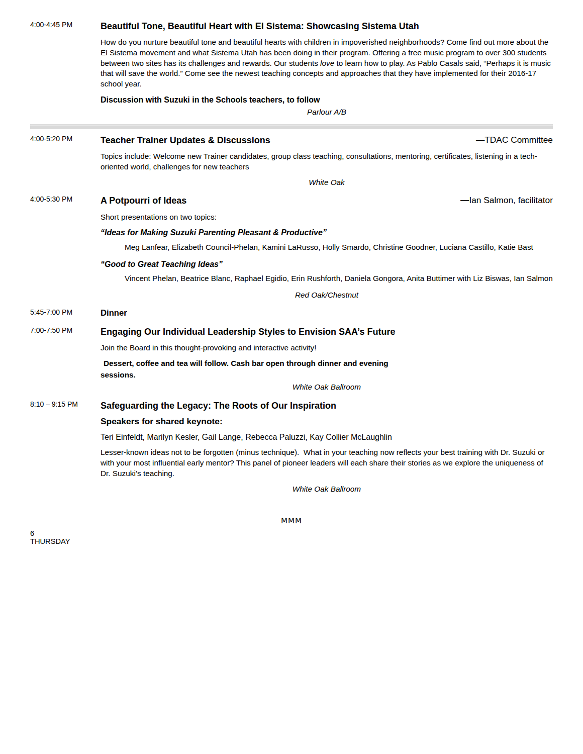| 4:00-4:45 PM | Beautiful Tone, Beautiful Heart with El Sistema: Showcasing Sistema Utah How do you nurture beautiful tone and beautiful hearts with children in impoverished neighborhoods? Come find out more about the El Sistema movement and what Sistema Utah has been doing in their program. Offering a free music program to over 300 students between two sites has its challenges and rewards. Our students love to learn how to play. As Pablo Casals said, “Perhaps it is music that will save the world.” Come see the newest teaching concepts and approaches that they have implemented for their 2016-17 school year. Discussion with Suzuki in the Schools teachers, to follow Parlour A/B |
| 4:00-5:20 PM | Teacher Trainer Updates & Discussions —TDAC Committee Topics include: Welcome new Trainer candidates, group class teaching, consultations, mentoring, certificates, listening in a tech-oriented world, challenges for new teachers White Oak |
| 4:00-5:30 PM | A Potpourri of Ideas — Ian Salmon, facilitator Short presentations on two topics: “Ideas for Making Suzuki Parenting Pleasant & Productive” Meg Lanfear, Elizabeth Council-Phelan, Kamini LaRusso, Holly Smardo, Christine Goodner, Luciana Castillo, Katie Bast “Good to Great Teaching Ideas” Vincent Phelan, Beatrice Blanc, Raphael Egidio, Erin Rushforth, Daniela Gongora, Anita Buttimer with Liz Biswas, Ian Salmon Red Oak/Chestnut |
| 5:45-7:00 PM | Dinner |
| 7:00-7:50 PM | Engaging Our Individual Leadership Styles to Envision SAA’s Future Join the Board in this thought-provoking and interactive activity! Dessert, coffee and tea will follow. Cash bar open through dinner and evening sessions. White Oak Ballroom |
| 8:10 – 9:15 PM | Safeguarding the Legacy: The Roots of Our Inspiration Speakers for shared keynote: Teri Einfeldt, Marilyn Kesler, Gail Lange, Rebecca Paluzzi, Kay Collier McLaughlin Lesser-known ideas not to be forgotten (minus technique). What in your teaching now reflects your best training with Dr. Suzuki or with your most influential early mentor? This panel of pioneer leaders will each share their stories as we explore the uniqueness of Dr. Suzuki’s teaching. White Oak Ballroom |
ⅯⅯⅯ
6
THURSDAY